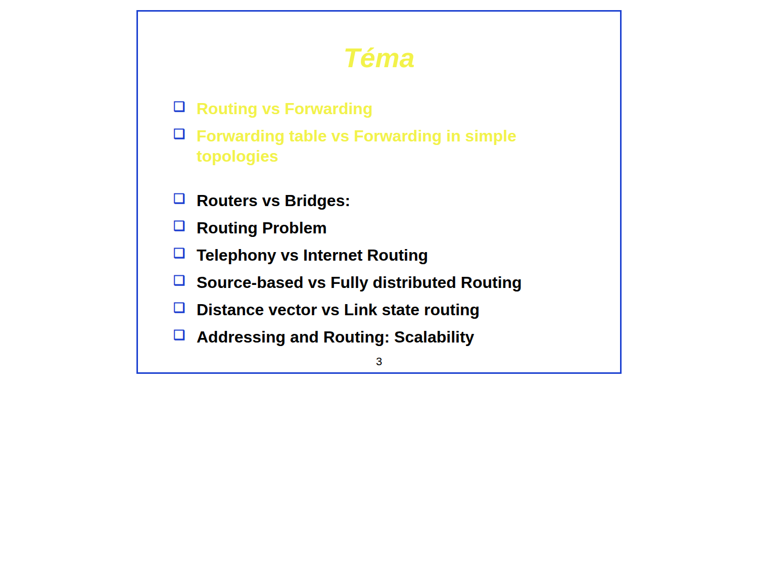Téma
Routing vs Forwarding
Forwarding table vs Forwarding in simple topologies
Routers vs Bridges:
Routing Problem
Telephony vs Internet Routing
Source-based vs Fully distributed Routing
Distance vector vs Link state routing
Addressing and Routing: Scalability
3